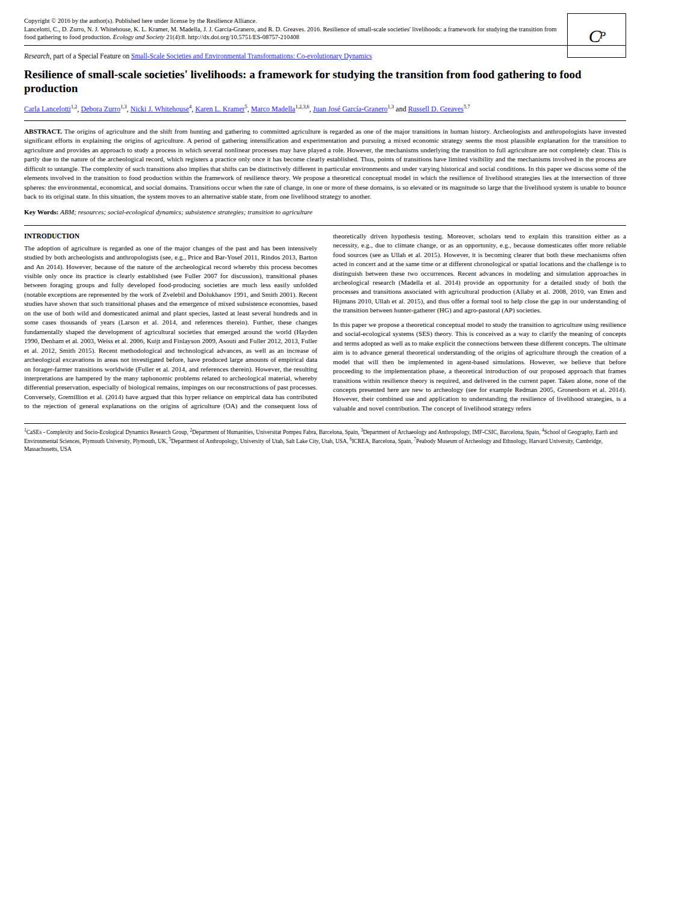CP
Copyright © 2016 by the author(s). Published here under license by the Resilience Alliance.
Lancelotti, C., D. Zurro, N. J. Whitehouse, K. L. Kramer, M. Madella, J. J. García-Granero, and R. D. Greaves. 2016. Resilience of small-scale societies' livelihoods: a framework for studying the transition from food gathering to food production. Ecology and Society 21(4):8. http://dx.doi.org/10.5751/ES-08757-210408
Research, part of a Special Feature on Small-Scale Societies and Environmental Transformations: Co-evolutionary Dynamics
Resilience of small-scale societies' livelihoods: a framework for studying the transition from food gathering to food production
Carla Lancelotti1,2, Debora Zurro1,3, Nicki J. Whitehouse4, Karen L. Kramer5, Marco Madella1,2,3,6, Juan José García-Granero1,3 and Russell D. Greaves5,7
ABSTRACT. The origins of agriculture and the shift from hunting and gathering to committed agriculture is regarded as one of the major transitions in human history. Archeologists and anthropologists have invested significant efforts in explaining the origins of agriculture. A period of gathering intensification and experimentation and pursuing a mixed economic strategy seems the most plausible explanation for the transition to agriculture and provides an approach to study a process in which several nonlinear processes may have played a role. However, the mechanisms underlying the transition to full agriculture are not completely clear. This is partly due to the nature of the archeological record, which registers a practice only once it has become clearly established. Thus, points of transitions have limited visibility and the mechanisms involved in the process are difficult to untangle. The complexity of such transitions also implies that shifts can be distinctively different in particular environments and under varying historical and social conditions. In this paper we discuss some of the elements involved in the transition to food production within the framework of resilience theory. We propose a theoretical conceptual model in which the resilience of livelihood strategies lies at the intersection of three spheres: the environmental, economical, and social domains. Transitions occur when the rate of change, in one or more of these domains, is so elevated or its magnitude so large that the livelihood system is unable to bounce back to its original state. In this situation, the system moves to an alternative stable state, from one livelihood strategy to another.
Key Words: ABM; resources; social-ecological dynamics; subsistence strategies; transition to agriculture
INTRODUCTION
The adoption of agriculture is regarded as one of the major changes of the past and has been intensively studied by both archeologists and anthropologists (see, e.g., Price and Bar-Yosef 2011, Rindos 2013, Barton and An 2014). However, because of the nature of the archeological record whereby this process becomes visible only once its practice is clearly established (see Fuller 2007 for discussion), transitional phases between foraging groups and fully developed food-producing societies are much less easily unfolded (notable exceptions are represented by the work of Zvelebil and Dolukhanov 1991, and Smith 2001). Recent studies have shown that such transitional phases and the emergence of mixed subsistence economies, based on the use of both wild and domesticated animal and plant species, lasted at least several hundreds and in some cases thousands of years (Larson et al. 2014, and references therein). Further, these changes fundamentally shaped the development of agricultural societies that emerged around the world (Hayden 1990, Denham et al. 2003, Weiss et al. 2006, Kuijt and Finlayson 2009, Asouti and Fuller 2012, 2013, Fuller et al. 2012, Smith 2015). Recent methodological and technological advances, as well as an increase of archeological excavations in areas not investigated before, have produced large amounts of empirical data on forager-farmer transitions worldwide (Fuller et al. 2014, and references therein). However, the resulting interpretations are hampered by the many taphonomic problems related to archeological material, whereby differential preservation, especially of biological remains, impinges on our reconstructions of past processes. Conversely, Gremillion et al. (2014) have argued that this hyper reliance on empirical data has contributed to the rejection of general explanations on the origins of agriculture (OA) and the consequent loss of theoretically driven hypothesis testing. Moreover, scholars tend to explain this transition either as a necessity, e.g., due to climate change, or as an opportunity, e.g., because domesticates offer more reliable food sources (see as Ullah et al. 2015). However, it is becoming clearer that both these mechanisms often acted in concert and at the same time or at different chronological or spatial locations and the challenge is to distinguish between these two occurrences. Recent advances in modeling and simulation approaches in archeological research (Madella et al. 2014) provide an opportunity for a detailed study of both the processes and transitions associated with agricultural production (Allaby et al. 2008, 2010, van Etten and Hijmans 2010, Ullah et al. 2015), and thus offer a formal tool to help close the gap in our understanding of the transition between hunter-gatherer (HG) and agro-pastoral (AP) societies.
In this paper we propose a theoretical conceptual model to study the transition to agriculture using resilience and social-ecological systems (SES) theory. This is conceived as a way to clarify the meaning of concepts and terms adopted as well as to make explicit the connections between these different concepts. The ultimate aim is to advance general theoretical understanding of the origins of agriculture through the creation of a model that will then be implemented in agent-based simulations. However, we believe that before proceeding to the implementation phase, a theoretical introduction of our proposed approach that frames transitions within resilience theory is required, and delivered in the current paper. Taken alone, none of the concepts presented here are new to archeology (see for example Redman 2005, Gronenborn et al. 2014). However, their combined use and application to understanding the resilience of livelihood strategies, is a valuable and novel contribution. The concept of livelihood strategy refers
1CaSEs - Complexity and Socio-Ecological Dynamics Research Group, 2Department of Humanities, Universitat Pompeu Fabra, Barcelona, Spain, 3Department of Archaeology and Anthropology, IMF-CSIC, Barcelona, Spain, 4School of Geography, Earth and Environmental Sciences, Plymouth University, Plymouth, UK, 5Department of Anthropology, University of Utah, Salt Lake City, Utah, USA, 6ICREA, Barcelona, Spain, 7Peabody Museum of Archeology and Ethnology, Harvard University, Cambridge, Massachusetts, USA